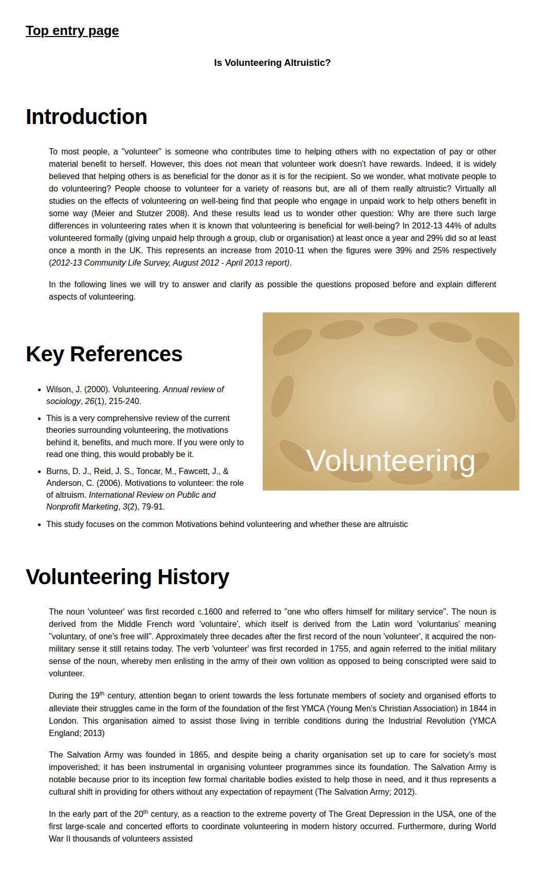Top entry page
Is Volunteering Altruistic?
Introduction
To most people, a "volunteer" is someone who contributes time to helping others with no expectation of pay or other material benefit to herself. However, this does not mean that volunteer work doesn't have rewards. Indeed, it is widely believed that helping others is as beneficial for the donor as it is for the recipient. So we wonder, what motivate people to do volunteering? People choose to volunteer for a variety of reasons but, are all of them really altruistic? Virtually all studies on the effects of volunteering on well-being find that people who engage in unpaid work to help others benefit in some way (Meier and Stutzer 2008). And these results lead us to wonder other question: Why are there such large differences in volunteering rates when it is known that volunteering is beneficial for well-being? In 2012-13 44% of adults volunteered formally (giving unpaid help through a group, club or organisation) at least once a year and 29% did so at least once a month in the UK. This represents an increase from 2010-11 when the figures were 39% and 25% respectively (2012-13 Community Life Survey, August 2012 - April 2013 report).
In the following lines we will try to answer and clarify as possible the questions proposed before and explain different aspects of volunteering.
Key References
Wilson, J. (2000). Volunteering. Annual review of sociology, 26(1), 215-240.
This is a very comprehensive review of the current theories surrounding volunteering, the motivations behind it, benefits, and much more. If you were only to read one thing, this would probably be it.
Burns, D. J., Reid, J. S., Toncar, M., Fawcett, J., & Anderson, C. (2006). Motivations to volunteer: the role of altruism. International Review on Public and Nonprofit Marketing, 3(2), 79-91.
This study focuses on the common Motivations behind volunteering and whether these are altruistic
Volunteering History
The noun 'volunteer' was first recorded c.1600 and referred to "one who offers himself for military service". The noun is derived from the Middle French word 'voluntaire', which itself is derived from the Latin word 'voluntarius' meaning "voluntary, of one's free will". Approximately three decades after the first record of the noun 'volunteer', it acquired the non-military sense it still retains today. The verb 'volunteer' was first recorded in 1755, and again referred to the initial military sense of the noun, whereby men enlisting in the army of their own volition as opposed to being conscripted were said to volunteer.
During the 19th century, attention began to orient towards the less fortunate members of society and organised efforts to alleviate their struggles came in the form of the foundation of the first YMCA (Young Men's Christian Association) in 1844 in London. This organisation aimed to assist those living in terrible conditions during the Industrial Revolution (YMCA England; 2013)
The Salvation Army was founded in 1865, and despite being a charity organisation set up to care for society's most impoverished; it has been instrumental in organising volunteer programmes since its foundation. The Salvation Army is notable because prior to its inception few formal charitable bodies existed to help those in need, and it thus represents a cultural shift in providing for others without any expectation of repayment (The Salvation Army; 2012).
In the early part of the 20th century, as a reaction to the extreme poverty of The Great Depression in the USA, one of the first large-scale and concerted efforts to coordinate volunteering in modern history occurred. Furthermore, during World War II thousands of volunteers assisted